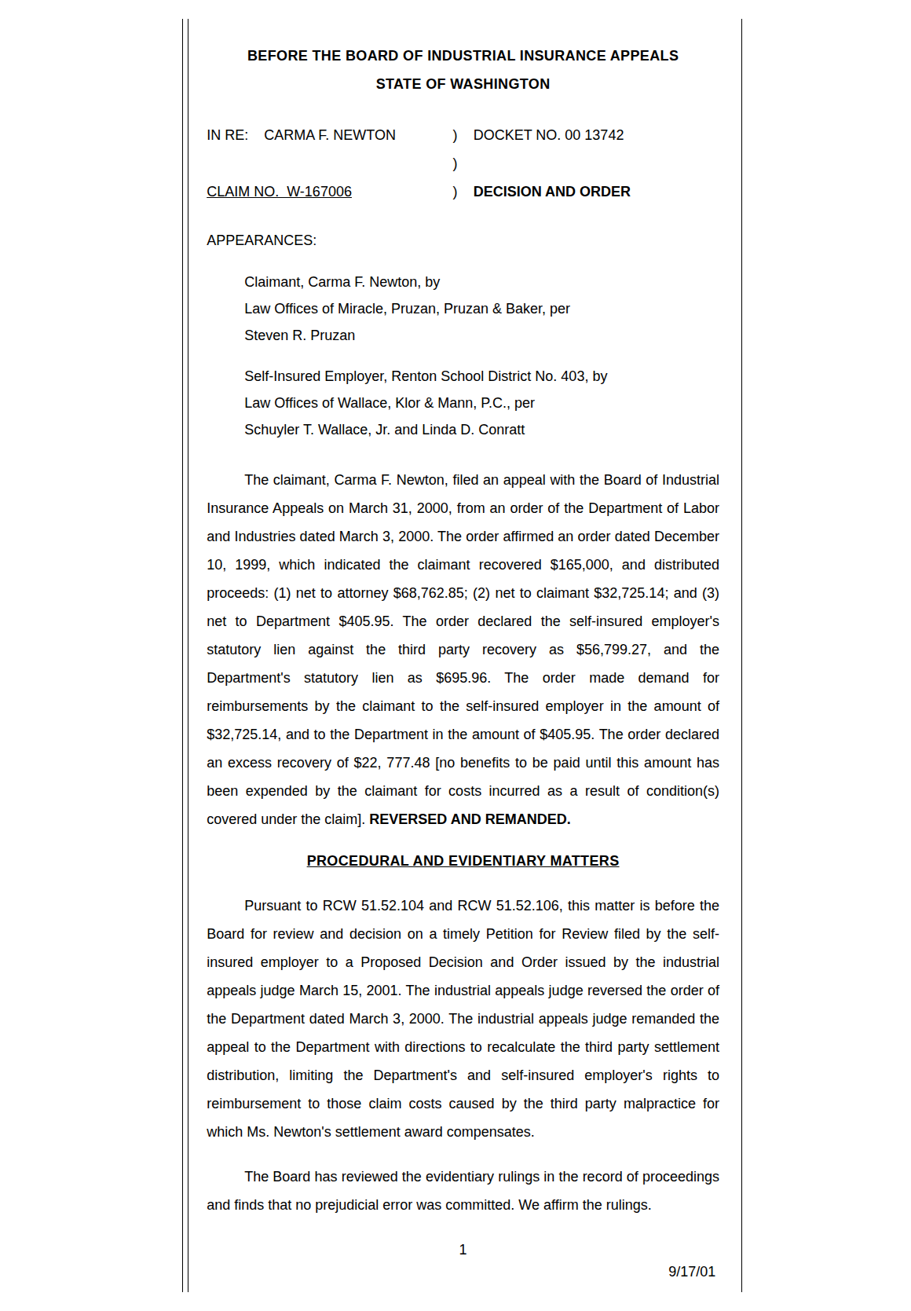BEFORE THE BOARD OF INDUSTRIAL INSURANCE APPEALS
STATE OF WASHINGTON
| IN RE: CARMA F. NEWTON | ) | DOCKET NO. 00 13742 |
| | ) | |
| CLAIM NO. W-167006 | ) | DECISION AND ORDER |
APPEARANCES:
Claimant, Carma F. Newton, by
Law Offices of Miracle, Pruzan, Pruzan & Baker, per
Steven R. Pruzan
Self-Insured Employer, Renton School District No. 403, by
Law Offices of Wallace, Klor & Mann, P.C., per
Schuyler T. Wallace, Jr. and Linda D. Conratt
The claimant, Carma F. Newton, filed an appeal with the Board of Industrial Insurance Appeals on March 31, 2000, from an order of the Department of Labor and Industries dated March 3, 2000. The order affirmed an order dated December 10, 1999, which indicated the claimant recovered $165,000, and distributed proceeds: (1) net to attorney $68,762.85; (2) net to claimant $32,725.14; and (3) net to Department $405.95. The order declared the self-insured employer's statutory lien against the third party recovery as $56,799.27, and the Department's statutory lien as $695.96. The order made demand for reimbursements by the claimant to the self-insured employer in the amount of $32,725.14, and to the Department in the amount of $405.95. The order declared an excess recovery of $22, 777.48 [no benefits to be paid until this amount has been expended by the claimant for costs incurred as a result of condition(s) covered under the claim]. REVERSED AND REMANDED.
PROCEDURAL AND EVIDENTIARY MATTERS
Pursuant to RCW 51.52.104 and RCW 51.52.106, this matter is before the Board for review and decision on a timely Petition for Review filed by the self-insured employer to a Proposed Decision and Order issued by the industrial appeals judge March 15, 2001. The industrial appeals judge reversed the order of the Department dated March 3, 2000. The industrial appeals judge remanded the appeal to the Department with directions to recalculate the third party settlement distribution, limiting the Department's and self-insured employer's rights to reimbursement to those claim costs caused by the third party malpractice for which Ms. Newton's settlement award compensates.
The Board has reviewed the evidentiary rulings in the record of proceedings and finds that no prejudicial error was committed. We affirm the rulings.
1
9/17/01